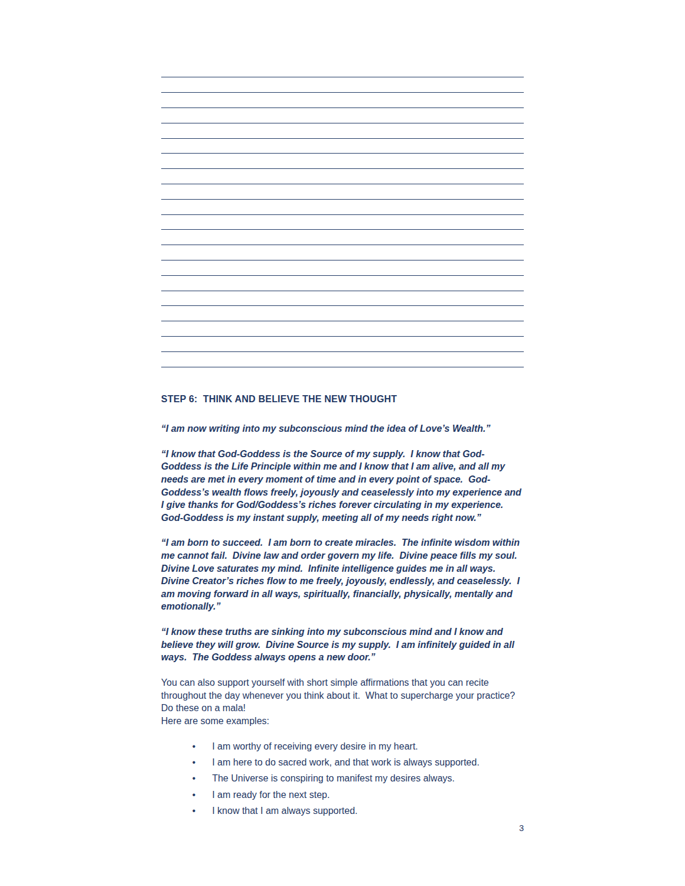STEP 6: THINK AND BELIEVE THE NEW THOUGHT
“I am now writing into my subconscious mind the idea of Love’s Wealth.”
“I know that God-Goddess is the Source of my supply. I know that God-Goddess is the Life Principle within me and I know that I am alive, and all my needs are met in every moment of time and in every point of space. God-Goddess’s wealth flows freely, joyously and ceaselessly into my experience and I give thanks for God/Goddess’s riches forever circulating in my experience. God-Goddess is my instant supply, meeting all of my needs right now.”
“I am born to succeed. I am born to create miracles. The infinite wisdom within me cannot fail. Divine law and order govern my life. Divine peace fills my soul. Divine Love saturates my mind. Infinite intelligence guides me in all ways. Divine Creator’s riches flow to me freely, joyously, endlessly, and ceaselessly. I am moving forward in all ways, spiritually, financially, physically, mentally and emotionally.”
“I know these truths are sinking into my subconscious mind and I know and believe they will grow. Divine Source is my supply. I am infinitely guided in all ways. The Goddess always opens a new door.”
You can also support yourself with short simple affirmations that you can recite throughout the day whenever you think about it. What to supercharge your practice? Do these on a mala!
Here are some examples:
I am worthy of receiving every desire in my heart.
I am here to do sacred work, and that work is always supported.
The Universe is conspiring to manifest my desires always.
I am ready for the next step.
I know that I am always supported.
3